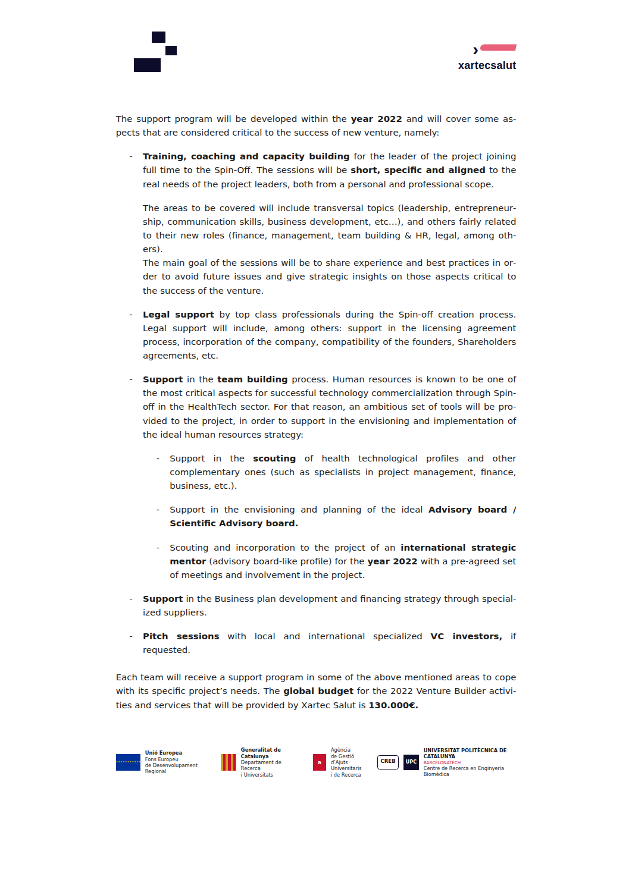›
xartecsalut
The support program will be developed within the year 2022 and will cover some aspects that are considered critical to the success of new venture, namely:
Training, coaching and capacity building for the leader of the project joining full time to the Spin-Off. The sessions will be short, specific and aligned to the real needs of the project leaders, both from a personal and professional scope.
The areas to be covered will include transversal topics (leadership, entrepreneurship, communication skills, business development, etc…), and others fairly related to their new roles (finance, management, team building & HR, legal, among others).
The main goal of the sessions will be to share experience and best practices in order to avoid future issues and give strategic insights on those aspects critical to the success of the venture.
Legal support by top class professionals during the Spin-off creation process. Legal support will include, among others: support in the licensing agreement process, incorporation of the company, compatibility of the founders, Shareholders agreements, etc.
Support in the team building process. Human resources is known to be one of the most critical aspects for successful technology commercialization through Spin-off in the HealthTech sector. For that reason, an ambitious set of tools will be provided to the project, in order to support in the envisioning and implementation of the ideal human resources strategy:
Support in the scouting of health technological profiles and other complementary ones (such as specialists in project management, finance, business, etc.).
Support in the envisioning and planning of the ideal Advisory board / Scientific Advisory board.
Scouting and incorporation to the project of an international strategic mentor (advisory board-like profile) for the year 2022 with a pre-agreed set of meetings and involvement in the project.
Support in the Business plan development and financing strategy through specialized suppliers.
Pitch sessions with local and international specialized VC investors, if requested.
Each team will receive a support program in some of the above mentioned areas to cope with its specific project’s needs. The global budget for the 2022 Venture Builder activities and services that will be provided by Xartec Salut is 130.000€.
Unió Europea Fons Europeu de Desenvolupament Regional
Generalitat de Catalunya Departament de Recerca i Universitats
a
Agència de Gestió d’Ajuts Universitaris i de Recerca
CREB
UPC
UNIVERSITAT POLITÈCNICA DE CATALUNYA BARCELONATECH Centre de Recerca en Enginyeria Biomèdica